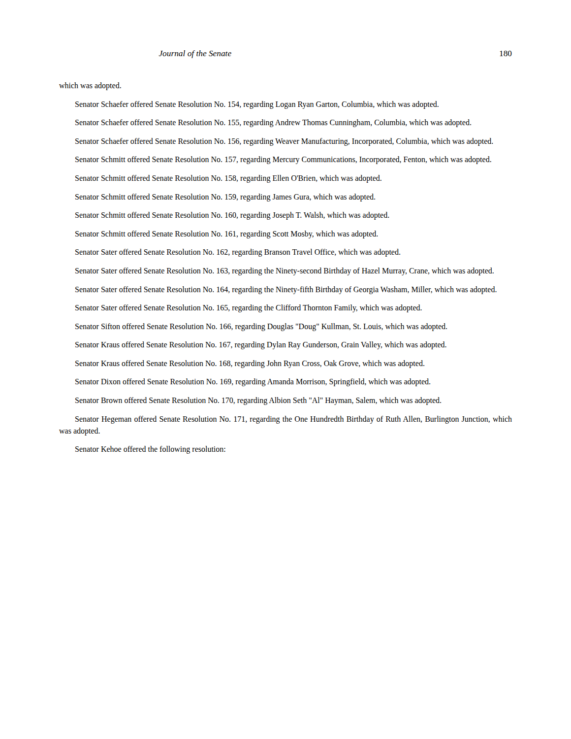Journal of the Senate 180
which was adopted.
Senator Schaefer offered Senate Resolution No. 154, regarding Logan Ryan Garton, Columbia, which was adopted.
Senator Schaefer offered Senate Resolution No. 155, regarding Andrew Thomas Cunningham, Columbia, which was adopted.
Senator Schaefer offered Senate Resolution No. 156, regarding Weaver Manufacturing, Incorporated, Columbia, which was adopted.
Senator Schmitt offered Senate Resolution No. 157, regarding Mercury Communications, Incorporated, Fenton, which was adopted.
Senator Schmitt offered Senate Resolution No. 158, regarding Ellen O'Brien, which was adopted.
Senator Schmitt offered Senate Resolution No. 159, regarding James Gura, which was adopted.
Senator Schmitt offered Senate Resolution No. 160, regarding Joseph T. Walsh, which was adopted.
Senator Schmitt offered Senate Resolution No. 161, regarding Scott Mosby, which was adopted.
Senator Sater offered Senate Resolution No. 162, regarding Branson Travel Office, which was adopted.
Senator Sater offered Senate Resolution No. 163, regarding the Ninety-second Birthday of Hazel Murray, Crane, which was adopted.
Senator Sater offered Senate Resolution No. 164, regarding the Ninety-fifth Birthday of Georgia Washam, Miller, which was adopted.
Senator Sater offered Senate Resolution No. 165, regarding the Clifford Thornton Family, which was adopted.
Senator Sifton offered Senate Resolution No. 166, regarding Douglas "Doug" Kullman, St. Louis, which was adopted.
Senator Kraus offered Senate Resolution No. 167, regarding Dylan Ray Gunderson, Grain Valley, which was adopted.
Senator Kraus offered Senate Resolution No. 168, regarding John Ryan Cross, Oak Grove, which was adopted.
Senator Dixon offered Senate Resolution No. 169, regarding Amanda Morrison, Springfield, which was adopted.
Senator Brown offered Senate Resolution No. 170, regarding Albion Seth "Al" Hayman, Salem, which was adopted.
Senator Hegeman offered Senate Resolution No. 171, regarding the One Hundredth Birthday of Ruth Allen, Burlington Junction, which was adopted.
Senator Kehoe offered the following resolution: